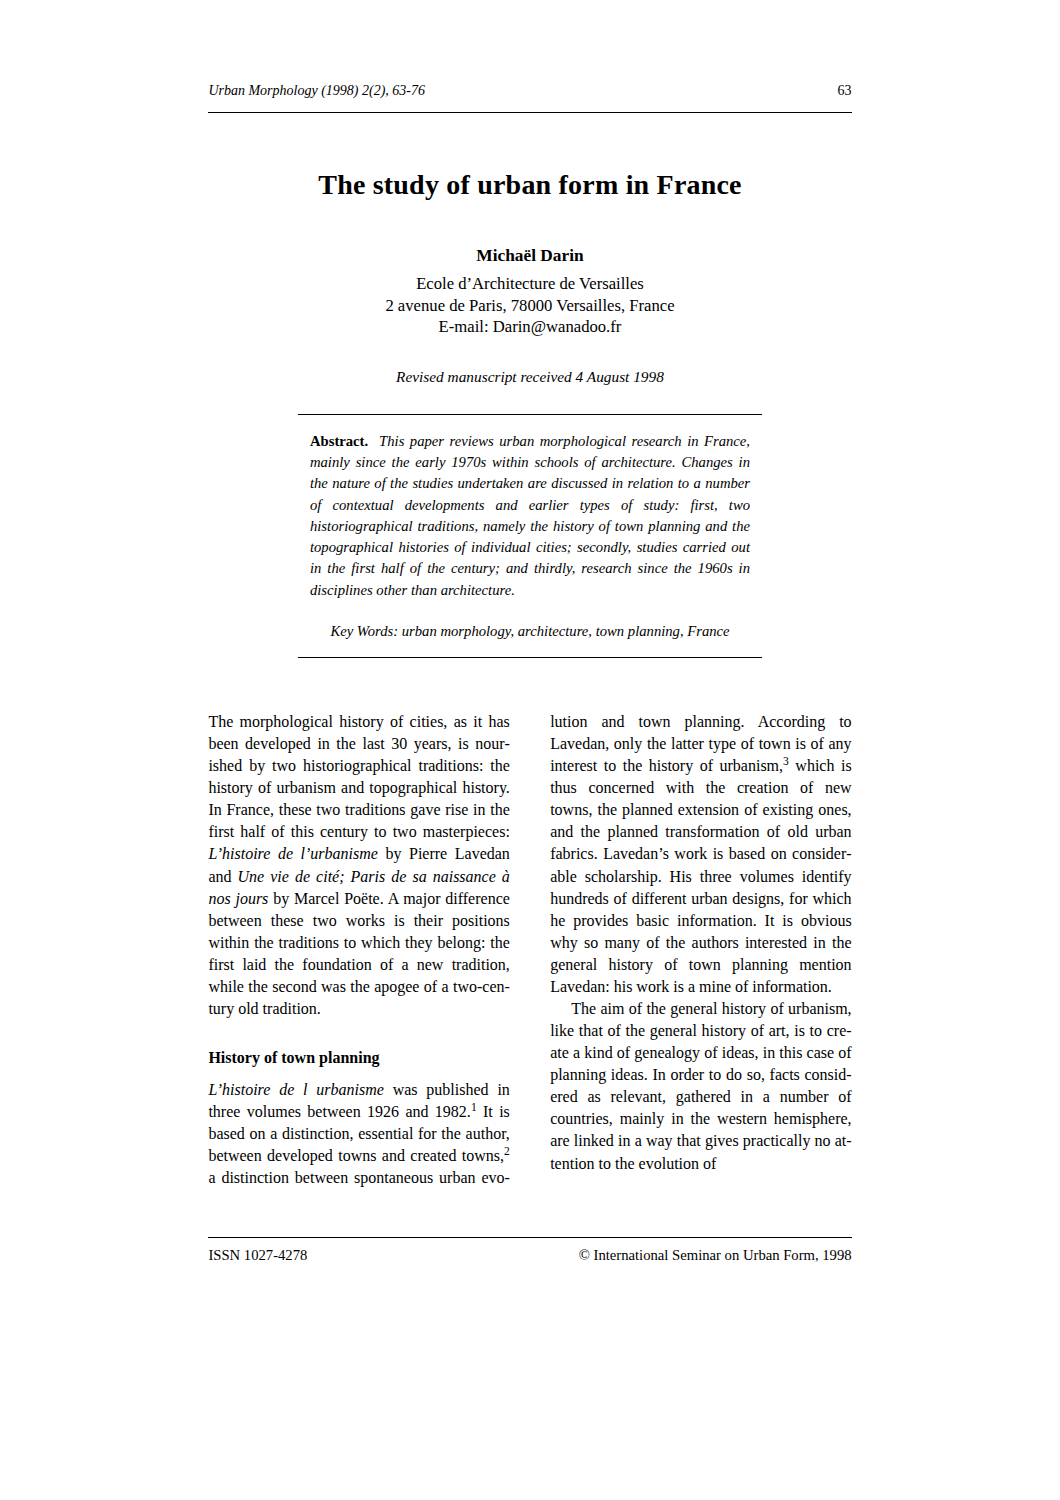Urban Morphology (1998) 2(2), 63-76 63
The study of urban form in France
Michaël Darin
Ecole d’Architecture de Versailles
2 avenue de Paris, 78000 Versailles, France
E-mail: Darin@wanadoo.fr
Revised manuscript received 4 August 1998
Abstract. This paper reviews urban morphological research in France, mainly since the early 1970s within schools of architecture. Changes in the nature of the studies undertaken are discussed in relation to a number of contextual developments and earlier types of study: first, two historiographical traditions, namely the history of town planning and the topographical histories of individual cities; secondly, studies carried out in the first half of the century; and thirdly, research since the 1960s in disciplines other than architecture.
Key Words: urban morphology, architecture, town planning, France
The morphological history of cities, as it has been developed in the last 30 years, is nourished by two historiographical traditions: the history of urbanism and topographical history. In France, these two traditions gave rise in the first half of this century to two masterpieces: L’histoire de l’urbanisme by Pierre Lavedan and Une vie de cité; Paris de sa naissance à nos jours by Marcel Poëte. A major difference between these two works is their positions within the traditions to which they belong: the first laid the foundation of a new tradition, while the second was the apogee of a two-century old tradition.
History of town planning
L’histoire de l urbanisme was published in three volumes between 1926 and 1982.1 It is based on a distinction, essential for the author, between developed towns and created towns,2 a distinction between spontaneous urban evolution and town planning. According to Lavedan, only the latter type of town is of any interest to the history of urbanism,3 which is thus concerned with the creation of new towns, the planned extension of existing ones, and the planned transformation of old urban fabrics. Lavedan’s work is based on considerable scholarship. His three volumes identify hundreds of different urban designs, for which he provides basic information. It is obvious why so many of the authors interested in the general history of town planning mention Lavedan: his work is a mine of information.
The aim of the general history of urbanism, like that of the general history of art, is to create a kind of genealogy of ideas, in this case of planning ideas. In order to do so, facts considered as relevant, gathered in a number of countries, mainly in the western hemisphere, are linked in a way that gives practically no attention to the evolution of
ISSN 1027-4278 © International Seminar on Urban Form, 1998